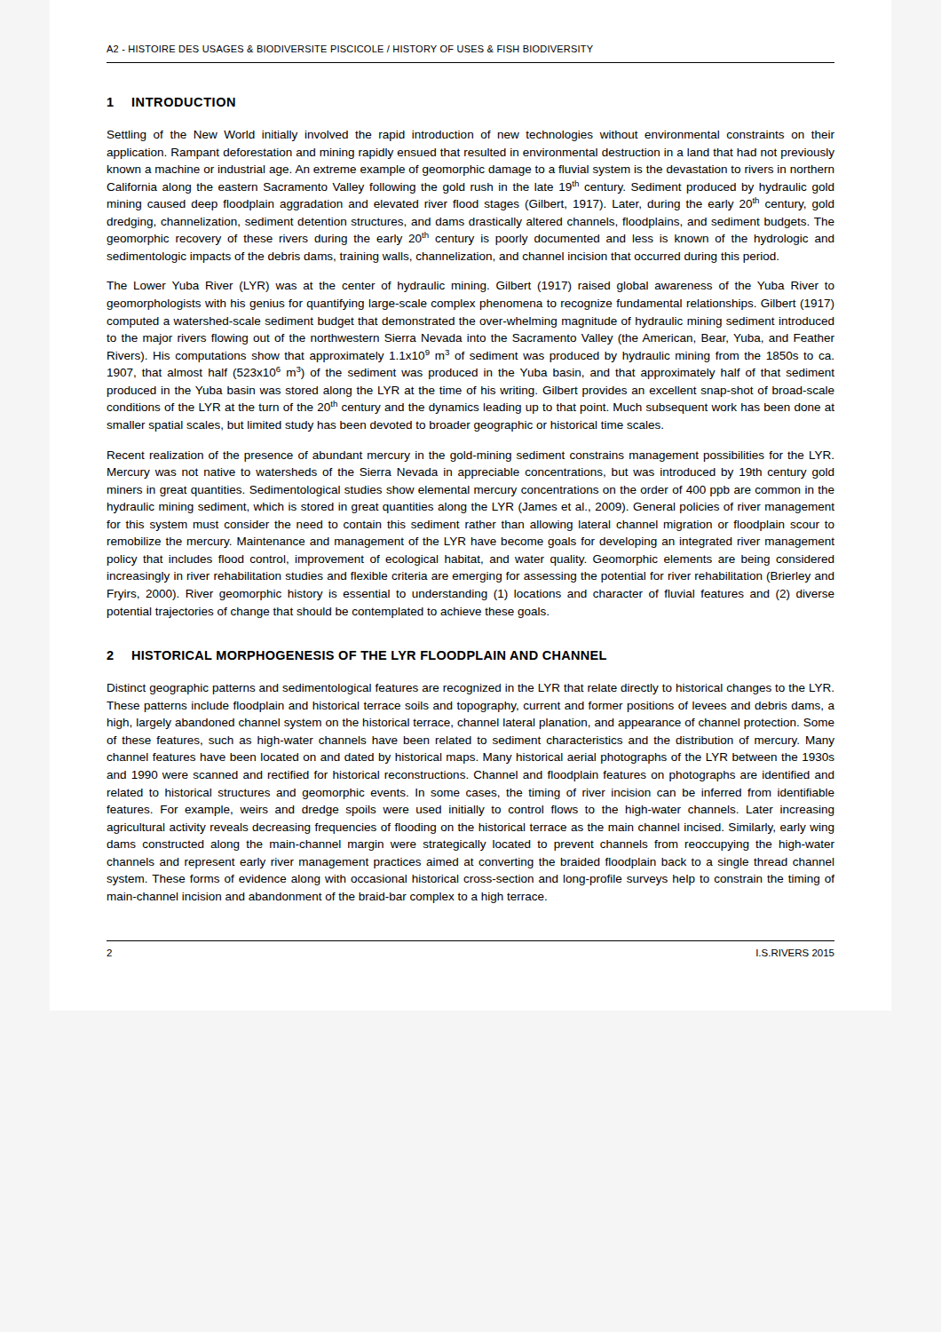A2 - Histoire des usages & biodiversite piscicole / History of uses & fish biodiversity
1 INTRODUCTION
Settling of the New World initially involved the rapid introduction of new technologies without environmental constraints on their application. Rampant deforestation and mining rapidly ensued that resulted in environmental destruction in a land that had not previously known a machine or industrial age. An extreme example of geomorphic damage to a fluvial system is the devastation to rivers in northern California along the eastern Sacramento Valley following the gold rush in the late 19th century. Sediment produced by hydraulic gold mining caused deep floodplain aggradation and elevated river flood stages (Gilbert, 1917). Later, during the early 20th century, gold dredging, channelization, sediment detention structures, and dams drastically altered channels, floodplains, and sediment budgets. The geomorphic recovery of these rivers during the early 20th century is poorly documented and less is known of the hydrologic and sedimentologic impacts of the debris dams, training walls, channelization, and channel incision that occurred during this period.
The Lower Yuba River (LYR) was at the center of hydraulic mining. Gilbert (1917) raised global awareness of the Yuba River to geomorphologists with his genius for quantifying large-scale complex phenomena to recognize fundamental relationships. Gilbert (1917) computed a watershed-scale sediment budget that demonstrated the over-whelming magnitude of hydraulic mining sediment introduced to the major rivers flowing out of the northwestern Sierra Nevada into the Sacramento Valley (the American, Bear, Yuba, and Feather Rivers). His computations show that approximately 1.1x109 m3 of sediment was produced by hydraulic mining from the 1850s to ca. 1907, that almost half (523x106 m3) of the sediment was produced in the Yuba basin, and that approximately half of that sediment produced in the Yuba basin was stored along the LYR at the time of his writing. Gilbert provides an excellent snap-shot of broad-scale conditions of the LYR at the turn of the 20th century and the dynamics leading up to that point. Much subsequent work has been done at smaller spatial scales, but limited study has been devoted to broader geographic or historical time scales.
Recent realization of the presence of abundant mercury in the gold-mining sediment constrains management possibilities for the LYR. Mercury was not native to watersheds of the Sierra Nevada in appreciable concentrations, but was introduced by 19th century gold miners in great quantities. Sedimentological studies show elemental mercury concentrations on the order of 400 ppb are common in the hydraulic mining sediment, which is stored in great quantities along the LYR (James et al., 2009). General policies of river management for this system must consider the need to contain this sediment rather than allowing lateral channel migration or floodplain scour to remobilize the mercury. Maintenance and management of the LYR have become goals for developing an integrated river management policy that includes flood control, improvement of ecological habitat, and water quality. Geomorphic elements are being considered increasingly in river rehabilitation studies and flexible criteria are emerging for assessing the potential for river rehabilitation (Brierley and Fryirs, 2000). River geomorphic history is essential to understanding (1) locations and character of fluvial features and (2) diverse potential trajectories of change that should be contemplated to achieve these goals.
2 HISTORICAL MORPHOGENESIS OF THE LYR FLOODPLAIN AND CHANNEL
Distinct geographic patterns and sedimentological features are recognized in the LYR that relate directly to historical changes to the LYR. These patterns include floodplain and historical terrace soils and topography, current and former positions of levees and debris dams, a high, largely abandoned channel system on the historical terrace, channel lateral planation, and appearance of channel protection. Some of these features, such as high-water channels have been related to sediment characteristics and the distribution of mercury. Many channel features have been located on and dated by historical maps. Many historical aerial photographs of the LYR between the 1930s and 1990 were scanned and rectified for historical reconstructions. Channel and floodplain features on photographs are identified and related to historical structures and geomorphic events. In some cases, the timing of river incision can be inferred from identifiable features. For example, weirs and dredge spoils were used initially to control flows to the high-water channels. Later increasing agricultural activity reveals decreasing frequencies of flooding on the historical terrace as the main channel incised. Similarly, early wing dams constructed along the main-channel margin were strategically located to prevent channels from reoccupying the high-water channels and represent early river management practices aimed at converting the braided floodplain back to a single thread channel system. These forms of evidence along with occasional historical cross-section and long-profile surveys help to constrain the timing of main-channel incision and abandonment of the braid-bar complex to a high terrace.
2 I.S.RIVERS 2015